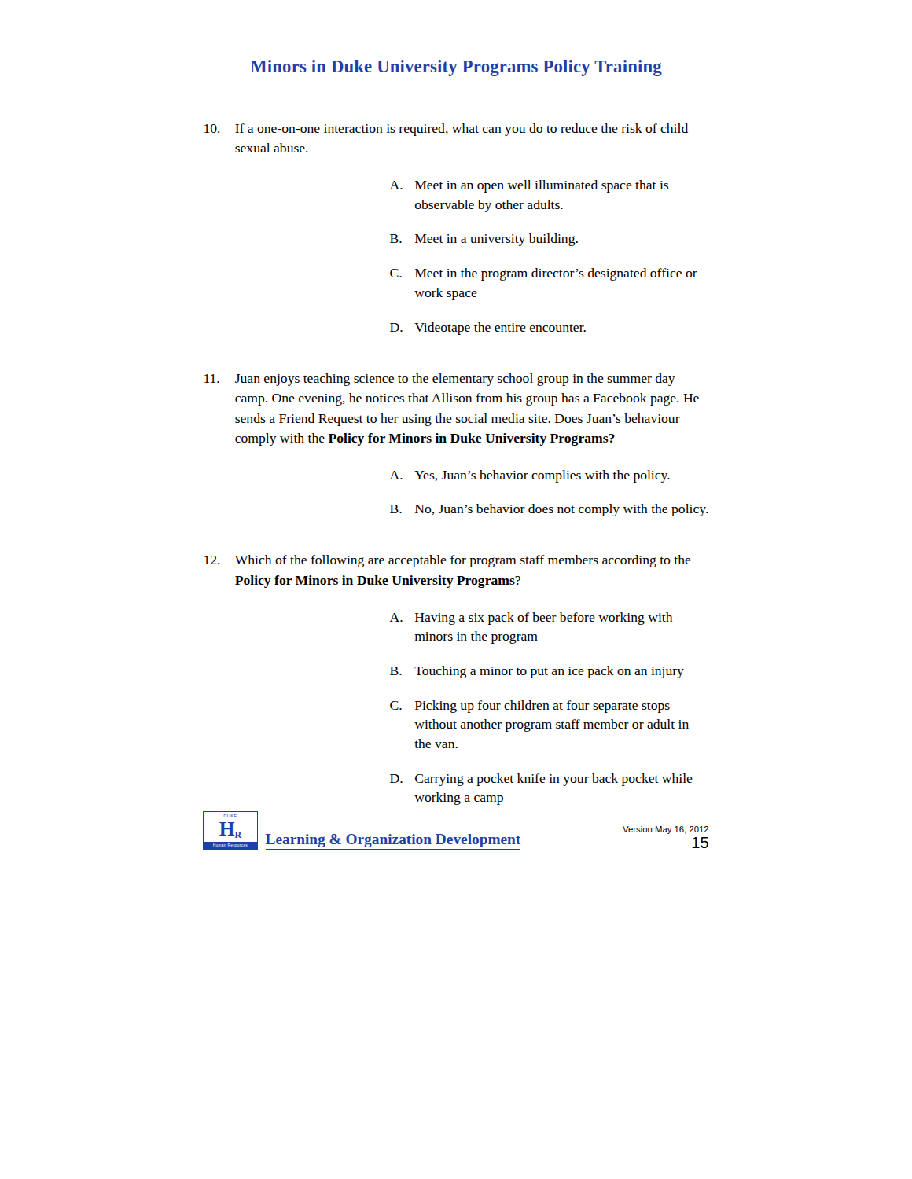Minors in Duke University Programs Policy Training
If a one-on-one interaction is required, what can you do to reduce the risk of child sexual abuse.
Meet in an open well illuminated space that is observable by other adults.
Meet in a university building.
Meet in the program director’s designated office or work space
Videotape the entire encounter.
Juan enjoys teaching science to the elementary school group in the summer day camp. One evening, he notices that Allison from his group has a Facebook page. He sends a Friend Request to her using the social media site. Does Juan’s behaviour comply with the Policy for Minors in Duke University Programs?
Yes, Juan’s behavior complies with the policy.
No, Juan’s behavior does not comply with the policy.
Which of the following are acceptable for program staff members according to the Policy for Minors in Duke University Programs?
Having a six pack of beer before working with minors in the program
Touching a minor to put an ice pack on an injury
Picking up four children at four separate stops without another program staff member or adult in the van.
Carrying a pocket knife in your back pocket while working a camp
DUKE
HR
Human Resources
Learning & Organization Development
Version:May 16, 2012
15